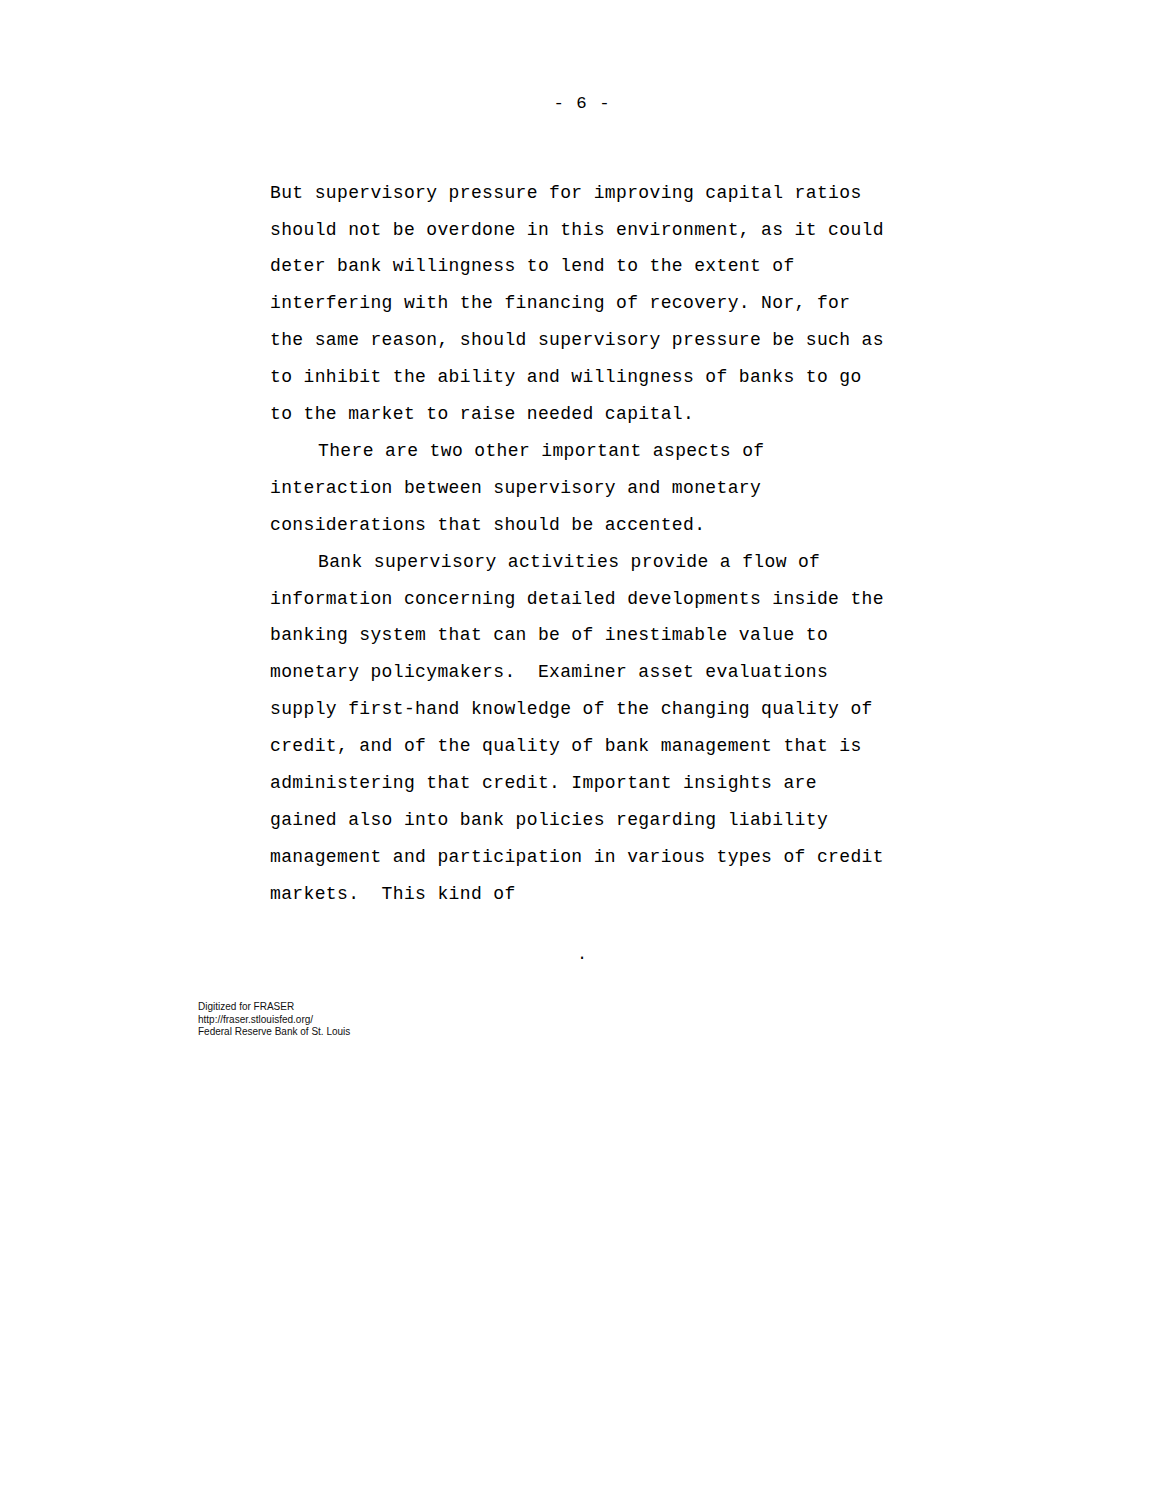- 6 -
But supervisory pressure for improving capital ratios should not be overdone in this environment, as it could deter bank willingness to lend to the extent of interfering with the financing of recovery. Nor, for the same reason, should supervisory pressure be such as to inhibit the ability and willingness of banks to go to the market to raise needed capital.
There are two other important aspects of interaction between supervisory and monetary considerations that should be accented.
Bank supervisory activities provide a flow of information concerning detailed developments inside the banking system that can be of inestimable value to monetary policymakers. Examiner asset evaluations supply first-hand knowledge of the changing quality of credit, and of the quality of bank management that is administering that credit. Important insights are gained also into bank policies regarding liability management and participation in various types of credit markets. This kind of
.
Digitized for FRASER
http://fraser.stlouisfed.org/
Federal Reserve Bank of St. Louis